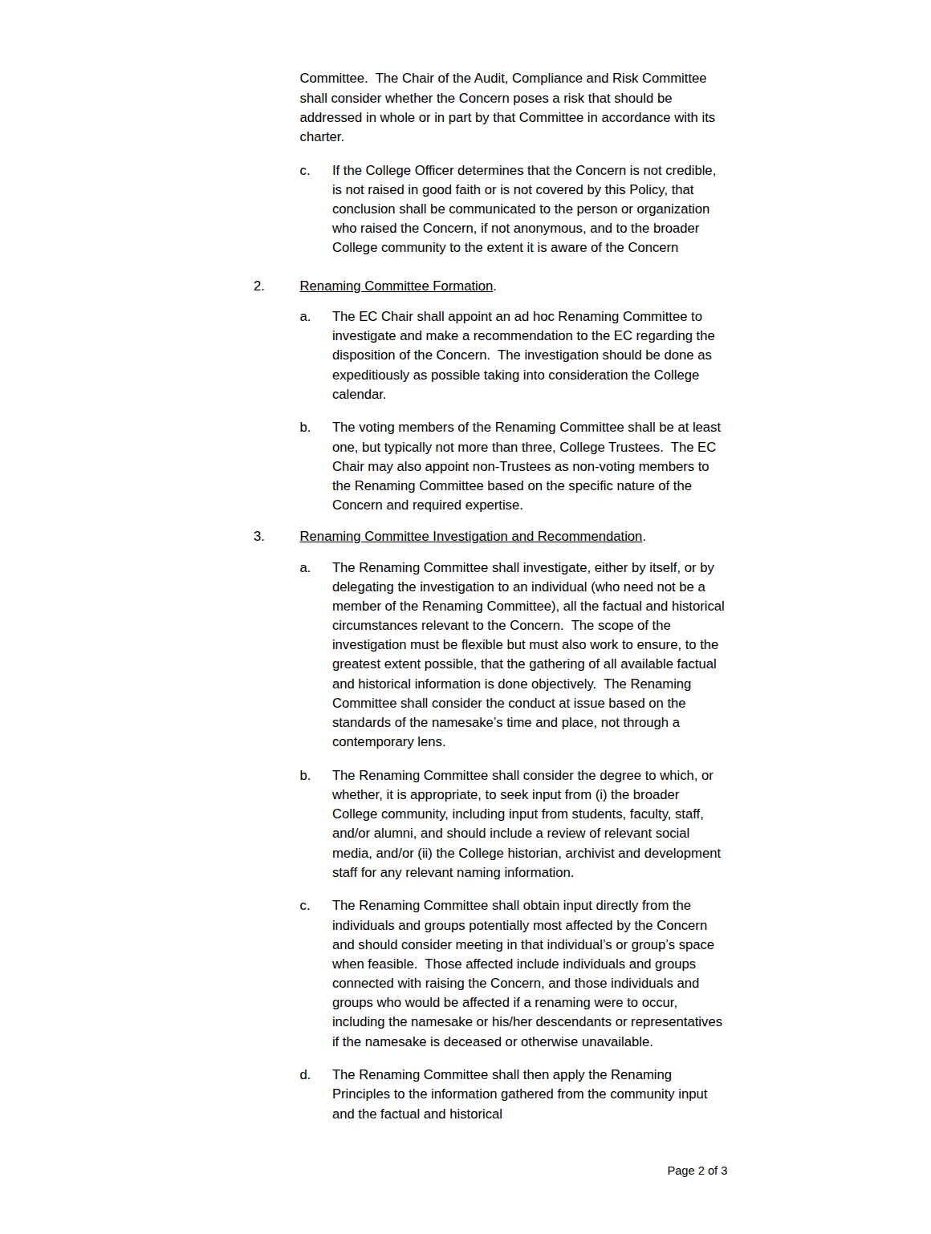Committee. The Chair of the Audit, Compliance and Risk Committee shall consider whether the Concern poses a risk that should be addressed in whole or in part by that Committee in accordance with its charter.
c. If the College Officer determines that the Concern is not credible, is not raised in good faith or is not covered by this Policy, that conclusion shall be communicated to the person or organization who raised the Concern, if not anonymous, and to the broader College community to the extent it is aware of the Concern
2. Renaming Committee Formation.
a. The EC Chair shall appoint an ad hoc Renaming Committee to investigate and make a recommendation to the EC regarding the disposition of the Concern. The investigation should be done as expeditiously as possible taking into consideration the College calendar.
b. The voting members of the Renaming Committee shall be at least one, but typically not more than three, College Trustees. The EC Chair may also appoint non-Trustees as non-voting members to the Renaming Committee based on the specific nature of the Concern and required expertise.
3. Renaming Committee Investigation and Recommendation.
a. The Renaming Committee shall investigate, either by itself, or by delegating the investigation to an individual (who need not be a member of the Renaming Committee), all the factual and historical circumstances relevant to the Concern. The scope of the investigation must be flexible but must also work to ensure, to the greatest extent possible, that the gathering of all available factual and historical information is done objectively. The Renaming Committee shall consider the conduct at issue based on the standards of the namesake’s time and place, not through a contemporary lens.
b. The Renaming Committee shall consider the degree to which, or whether, it is appropriate, to seek input from (i) the broader College community, including input from students, faculty, staff, and/or alumni, and should include a review of relevant social media, and/or (ii) the College historian, archivist and development staff for any relevant naming information.
c. The Renaming Committee shall obtain input directly from the individuals and groups potentially most affected by the Concern and should consider meeting in that individual’s or group’s space when feasible. Those affected include individuals and groups connected with raising the Concern, and those individuals and groups who would be affected if a renaming were to occur, including the namesake or his/her descendants or representatives if the namesake is deceased or otherwise unavailable.
d. The Renaming Committee shall then apply the Renaming Principles to the information gathered from the community input and the factual and historical
Page 2 of 3